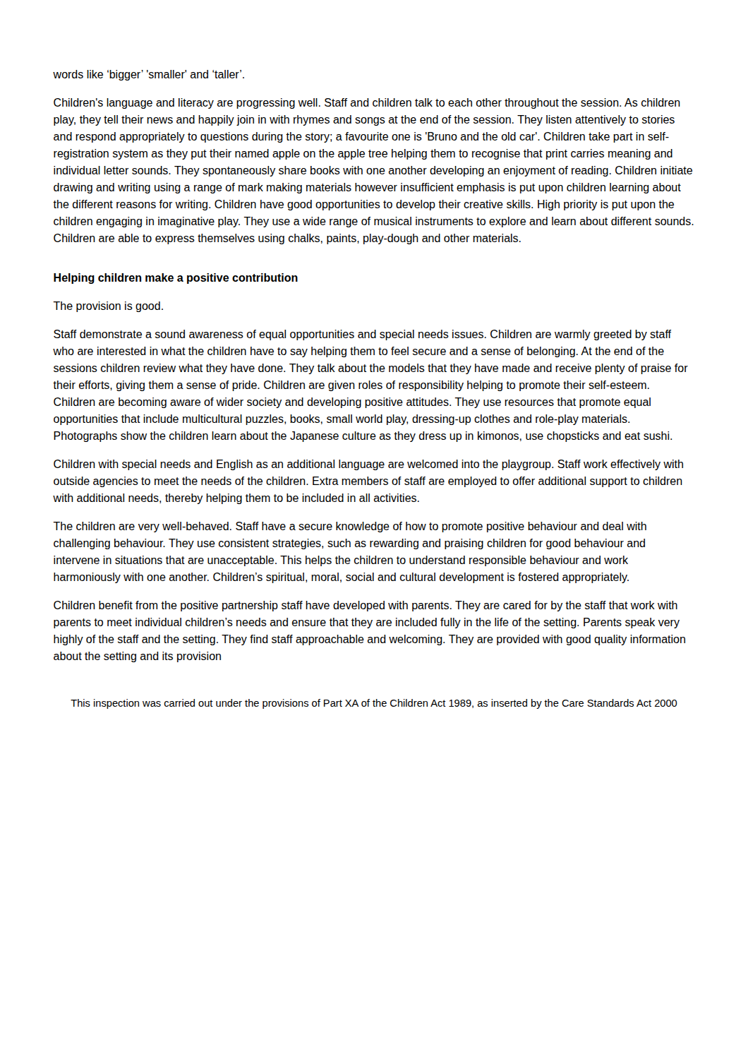words like ‘bigger’ 'smaller' and ‘taller’.
Children's language and literacy are progressing well. Staff and children talk to each other throughout the session. As children play, they tell their news and happily join in with rhymes and songs at the end of the session. They listen attentively to stories and respond appropriately to questions during the story; a favourite one is 'Bruno and the old car'. Children take part in self-registration system as they put their named apple on the apple tree helping them to recognise that print carries meaning and individual letter sounds. They spontaneously share books with one another developing an enjoyment of reading. Children initiate drawing and writing using a range of mark making materials however insufficient emphasis is put upon children learning about the different reasons for writing. Children have good opportunities to develop their creative skills. High priority is put upon the children engaging in imaginative play. They use a wide range of musical instruments to explore and learn about different sounds. Children are able to express themselves using chalks, paints, play-dough and other materials.
Helping children make a positive contribution
The provision is good.
Staff demonstrate a sound awareness of equal opportunities and special needs issues. Children are warmly greeted by staff who are interested in what the children have to say helping them to feel secure and a sense of belonging. At the end of the sessions children review what they have done. They talk about the models that they have made and receive plenty of praise for their efforts, giving them a sense of pride. Children are given roles of responsibility helping to promote their self-esteem. Children are becoming aware of wider society and developing positive attitudes. They use resources that promote equal opportunities that include multicultural puzzles, books, small world play, dressing-up clothes and role-play materials. Photographs show the children learn about the Japanese culture as they dress up in kimonos, use chopsticks and eat sushi.
Children with special needs and English as an additional language are welcomed into the playgroup. Staff work effectively with outside agencies to meet the needs of the children. Extra members of staff are employed to offer additional support to children with additional needs, thereby helping them to be included in all activities.
The children are very well-behaved. Staff have a secure knowledge of how to promote positive behaviour and deal with challenging behaviour. They use consistent strategies, such as rewarding and praising children for good behaviour and intervene in situations that are unacceptable. This helps the children to understand responsible behaviour and work harmoniously with one another. Children’s spiritual, moral, social and cultural development is fostered appropriately.
Children benefit from the positive partnership staff have developed with parents. They are cared for by the staff that work with parents to meet individual children’s needs and ensure that they are included fully in the life of the setting. Parents speak very highly of the staff and the setting. They find staff approachable and welcoming. They are provided with good quality information about the setting and its provision
This inspection was carried out under the provisions of Part XA of the Children Act 1989, as inserted by the Care Standards Act 2000